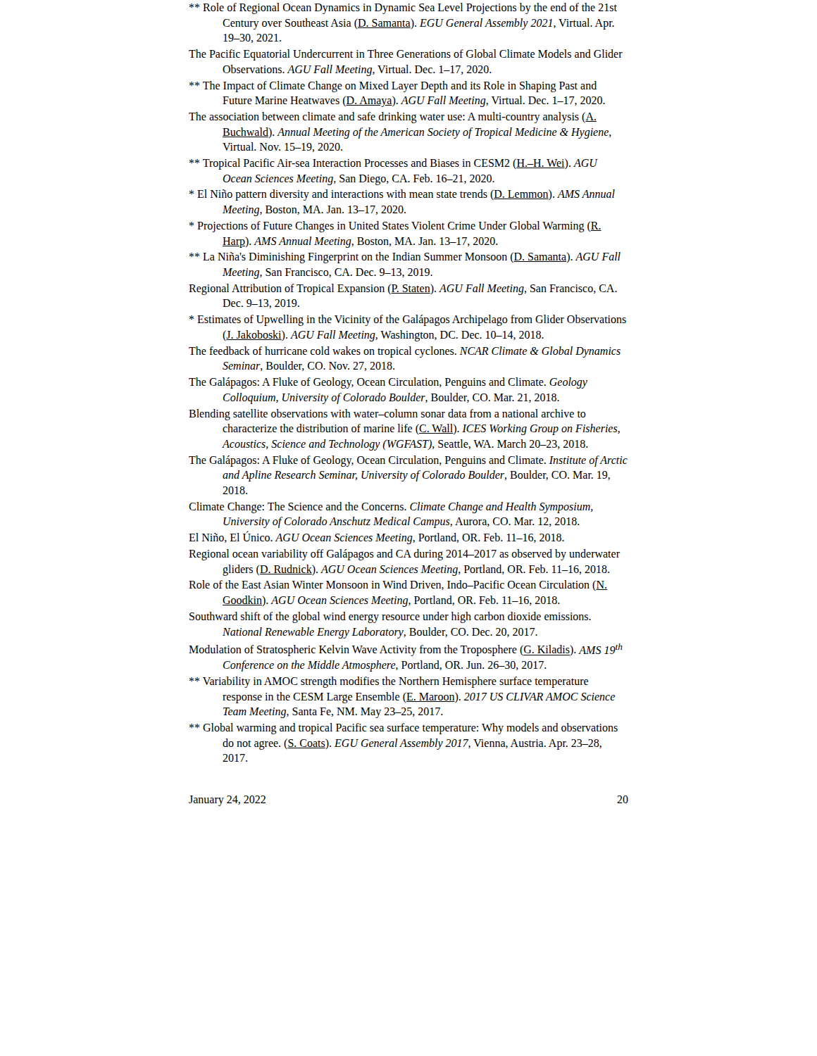** Role of Regional Ocean Dynamics in Dynamic Sea Level Projections by the end of the 21st Century over Southeast Asia (D. Samanta). EGU General Assembly 2021, Virtual. Apr. 19–30, 2021.
The Pacific Equatorial Undercurrent in Three Generations of Global Climate Models and Glider Observations. AGU Fall Meeting, Virtual. Dec. 1–17, 2020.
** The Impact of Climate Change on Mixed Layer Depth and its Role in Shaping Past and Future Marine Heatwaves (D. Amaya). AGU Fall Meeting, Virtual. Dec. 1–17, 2020.
The association between climate and safe drinking water use: A multi-country analysis (A. Buchwald). Annual Meeting of the American Society of Tropical Medicine & Hygiene, Virtual. Nov. 15–19, 2020.
** Tropical Pacific Air-sea Interaction Processes and Biases in CESM2 (H.–H. Wei). AGU Ocean Sciences Meeting, San Diego, CA. Feb. 16–21, 2020.
* El Niño pattern diversity and interactions with mean state trends (D. Lemmon). AMS Annual Meeting, Boston, MA. Jan. 13–17, 2020.
* Projections of Future Changes in United States Violent Crime Under Global Warming (R. Harp). AMS Annual Meeting, Boston, MA. Jan. 13–17, 2020.
** La Niña's Diminishing Fingerprint on the Indian Summer Monsoon (D. Samanta). AGU Fall Meeting, San Francisco, CA. Dec. 9–13, 2019.
Regional Attribution of Tropical Expansion (P. Staten). AGU Fall Meeting, San Francisco, CA. Dec. 9–13, 2019.
* Estimates of Upwelling in the Vicinity of the Galápagos Archipelago from Glider Observations (J. Jakoboski). AGU Fall Meeting, Washington, DC. Dec. 10–14, 2018.
The feedback of hurricane cold wakes on tropical cyclones. NCAR Climate & Global Dynamics Seminar, Boulder, CO. Nov. 27, 2018.
The Galápagos: A Fluke of Geology, Ocean Circulation, Penguins and Climate. Geology Colloquium, University of Colorado Boulder, Boulder, CO. Mar. 21, 2018.
Blending satellite observations with water–column sonar data from a national archive to characterize the distribution of marine life (C. Wall). ICES Working Group on Fisheries, Acoustics, Science and Technology (WGFAST), Seattle, WA. March 20–23, 2018.
The Galápagos: A Fluke of Geology, Ocean Circulation, Penguins and Climate. Institute of Arctic and Apline Research Seminar, University of Colorado Boulder, Boulder, CO. Mar. 19, 2018.
Climate Change: The Science and the Concerns. Climate Change and Health Symposium, University of Colorado Anschutz Medical Campus, Aurora, CO. Mar. 12, 2018.
El Niño, El Único. AGU Ocean Sciences Meeting, Portland, OR. Feb. 11–16, 2018.
Regional ocean variability off Galápagos and CA during 2014–2017 as observed by underwater gliders (D. Rudnick). AGU Ocean Sciences Meeting, Portland, OR. Feb. 11–16, 2018.
Role of the East Asian Winter Monsoon in Wind Driven, Indo–Pacific Ocean Circulation (N. Goodkin). AGU Ocean Sciences Meeting, Portland, OR. Feb. 11–16, 2018.
Southward shift of the global wind energy resource under high carbon dioxide emissions. National Renewable Energy Laboratory, Boulder, CO. Dec. 20, 2017.
Modulation of Stratospheric Kelvin Wave Activity from the Troposphere (G. Kiladis). AMS 19th Conference on the Middle Atmosphere, Portland, OR. Jun. 26–30, 2017.
** Variability in AMOC strength modifies the Northern Hemisphere surface temperature response in the CESM Large Ensemble (E. Maroon). 2017 US CLIVAR AMOC Science Team Meeting, Santa Fe, NM. May 23–25, 2017.
** Global warming and tropical Pacific sea surface temperature: Why models and observations do not agree. (S. Coats). EGU General Assembly 2017, Vienna, Austria. Apr. 23–28, 2017.
January 24, 2022 20